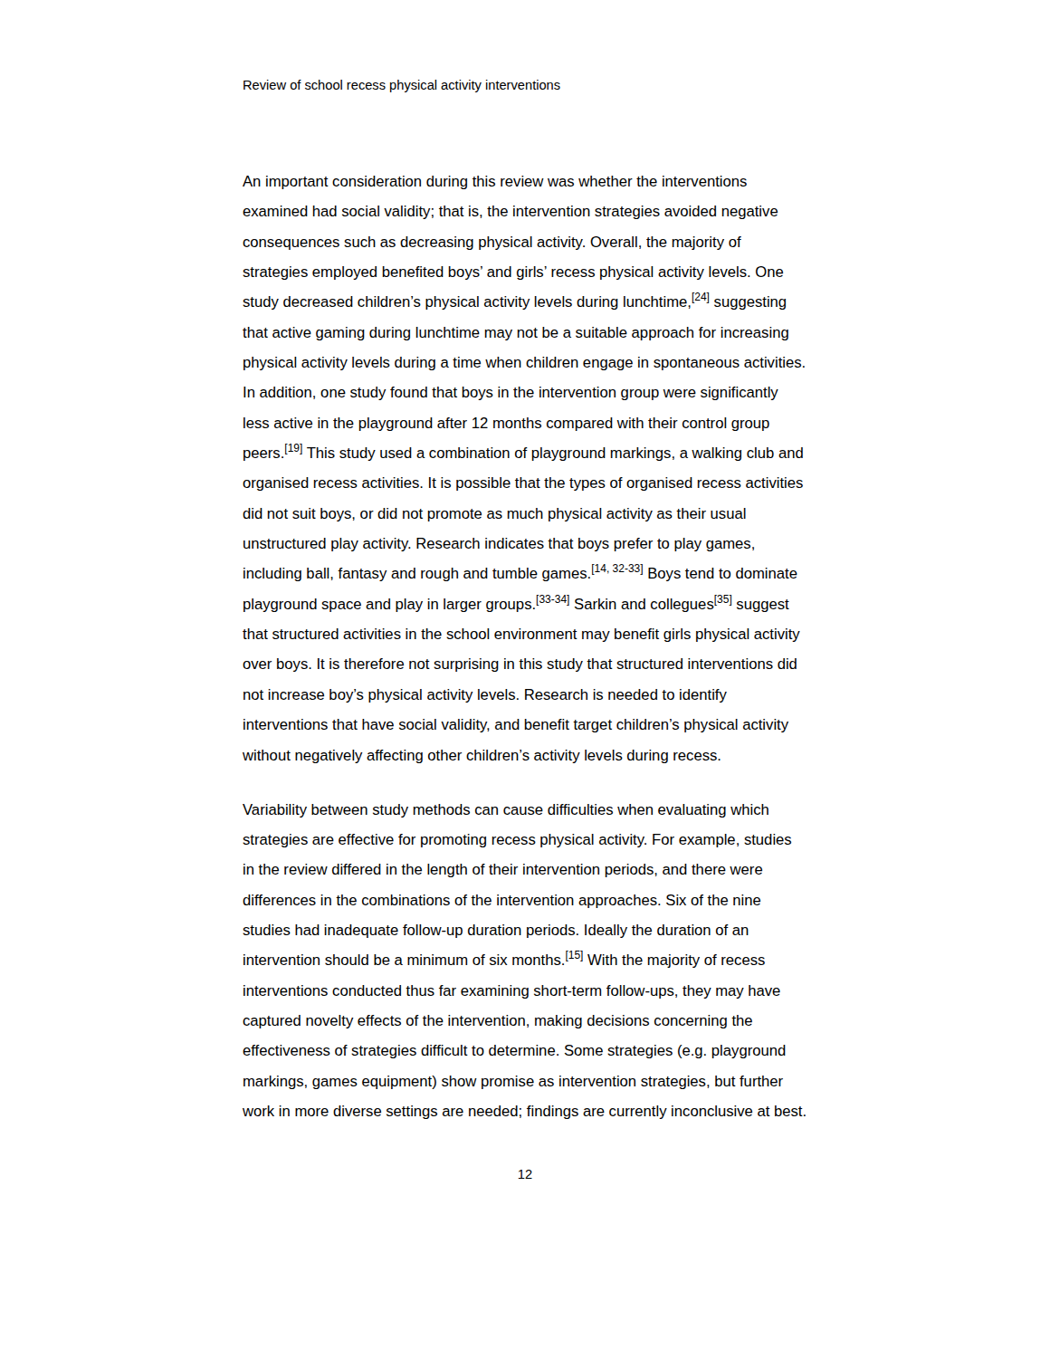Review of school recess physical activity interventions
An important consideration during this review was whether the interventions examined had social validity; that is, the intervention strategies avoided negative consequences such as decreasing physical activity. Overall, the majority of strategies employed benefited boys’ and girls’ recess physical activity levels. One study decreased children’s physical activity levels during lunchtime,[24] suggesting that active gaming during lunchtime may not be a suitable approach for increasing physical activity levels during a time when children engage in spontaneous activities. In addition, one study found that boys in the intervention group were significantly less active in the playground after 12 months compared with their control group peers.[19] This study used a combination of playground markings, a walking club and organised recess activities. It is possible that the types of organised recess activities did not suit boys, or did not promote as much physical activity as their usual unstructured play activity. Research indicates that boys prefer to play games, including ball, fantasy and rough and tumble games.[14, 32-33] Boys tend to dominate playground space and play in larger groups.[33-34] Sarkin and collegues[35] suggest that structured activities in the school environment may benefit girls physical activity over boys. It is therefore not surprising in this study that structured interventions did not increase boy’s physical activity levels. Research is needed to identify interventions that have social validity, and benefit target children’s physical activity without negatively affecting other children’s activity levels during recess.
Variability between study methods can cause difficulties when evaluating which strategies are effective for promoting recess physical activity. For example, studies in the review differed in the length of their intervention periods, and there were differences in the combinations of the intervention approaches. Six of the nine studies had inadequate follow-up duration periods. Ideally the duration of an intervention should be a minimum of six months.[15] With the majority of recess interventions conducted thus far examining short-term follow-ups, they may have captured novelty effects of the intervention, making decisions concerning the effectiveness of strategies difficult to determine. Some strategies (e.g. playground markings, games equipment) show promise as intervention strategies, but further work in more diverse settings are needed; findings are currently inconclusive at best.
12